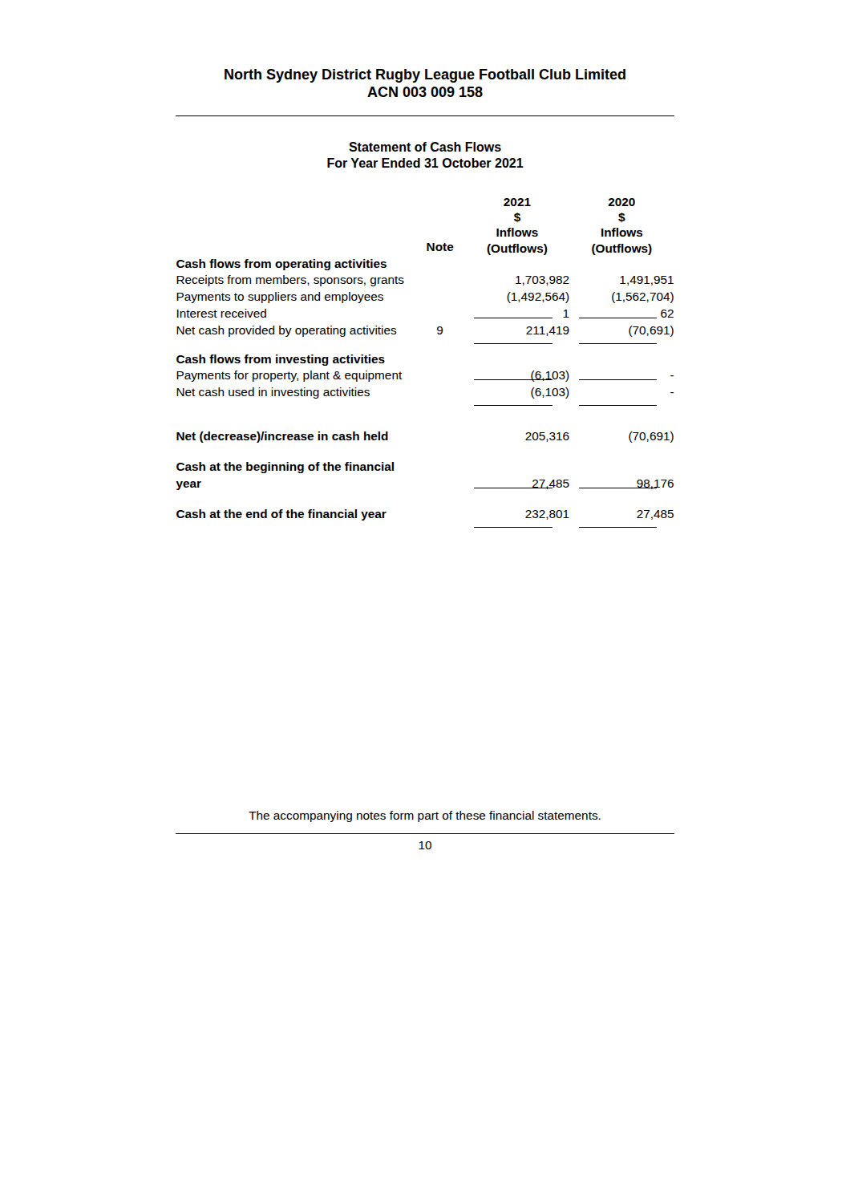North Sydney District Rugby League Football Club Limited ACN 003 009 158
Statement of Cash Flows
For Year Ended 31 October 2021
| | Note | 2021 $ Inflows (Outflows) | 2020 $ Inflows (Outflows) |
| --- | --- | --- | --- |
| Cash flows from operating activities |
| Receipts from members, sponsors, grants | | 1,703,982 | 1,491,951 |
| Payments to suppliers and employees | | (1,492,564) | (1,562,704) |
| Interest received | | 1 | 62 |
| Net cash provided by operating activities | 9 | 211,419 | (70,691) |
| Cash flows from investing activities |
| Payments for property, plant & equipment | | (6,103) | - |
| Net cash used in investing activities | | (6,103) | - |
| Net (decrease)/increase in cash held | | 205,316 | (70,691) |
| Cash at the beginning of the financial year | | 27,485 | 98,176 |
| Cash at the end of the financial year | | 232,801 | 27,485 |
The accompanying notes form part of these financial statements.
10